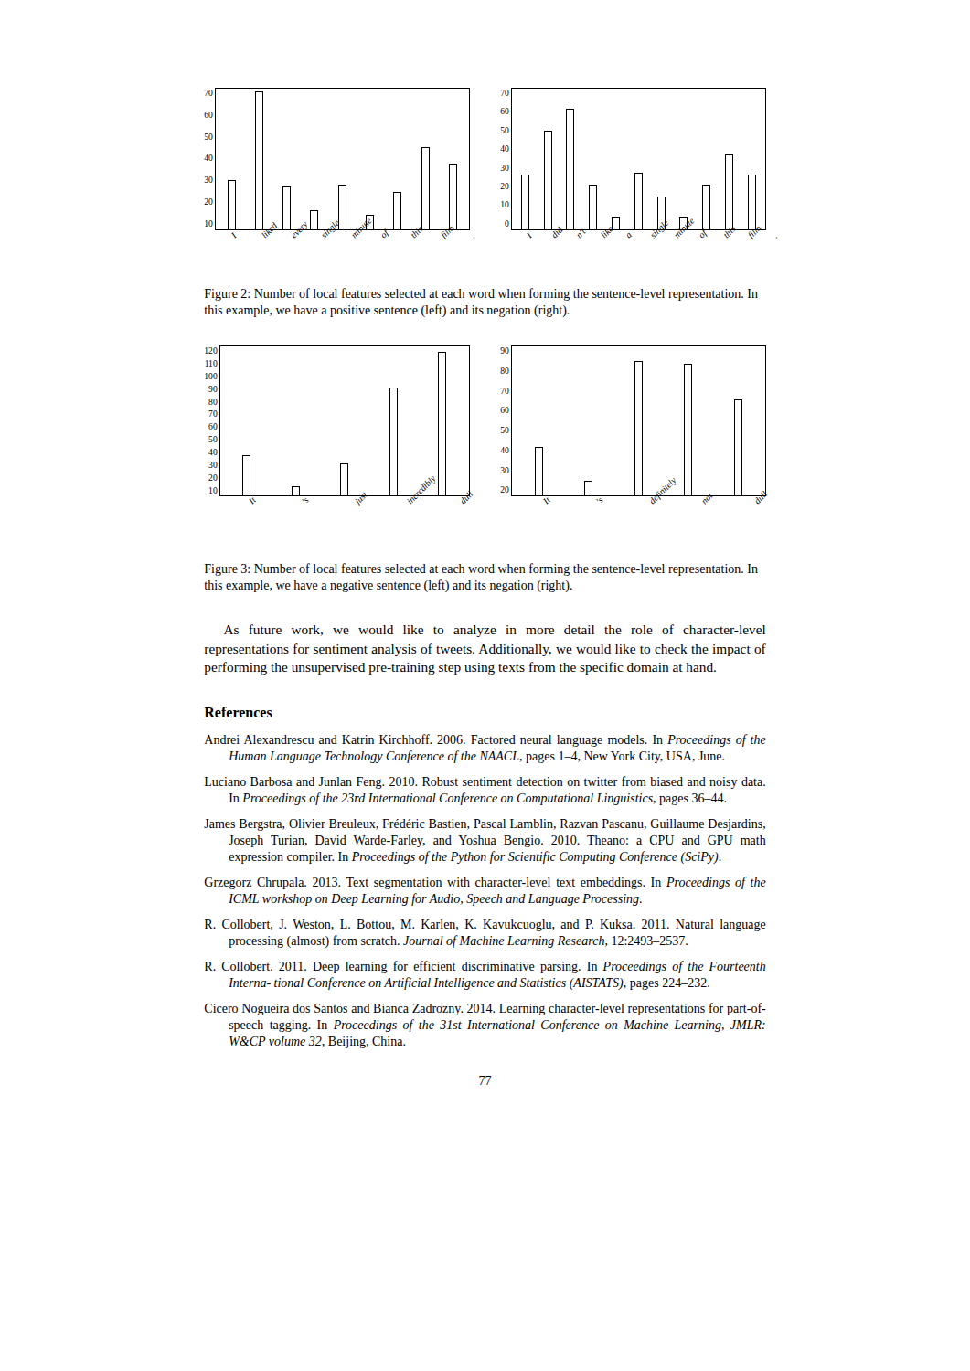70605040302010
I liked every single minute of this film .
706050403020100
I did n't like a single minute of this film .
Figure 2: Number of local features selected at each word when forming the sentence-level representation. In this example, we have a positive sentence (left) and its negation (right).
120110100908070605040302010
It 's just incredibly dull
9080706050403020
It 's definitely not dull
Figure 3: Number of local features selected at each word when forming the sentence-level representation. In this example, we have a negative sentence (left) and its negation (right).
As future work, we would like to analyze in more detail the role of character-level representations for sentiment analysis of tweets. Additionally, we would like to check the impact of performing the unsupervised pre-training step using texts from the specific domain at hand.
References
Andrei Alexandrescu and Katrin Kirchhoff. 2006. Factored neural language models. In Proceedings of the Human Language Technology Conference of the NAACL, pages 1–4, New York City, USA, June.
Luciano Barbosa and Junlan Feng. 2010. Robust sentiment detection on twitter from biased and noisy data. In Proceedings of the 23rd International Conference on Computational Linguistics, pages 36–44.
James Bergstra, Olivier Breuleux, Frédéric Bastien, Pascal Lamblin, Razvan Pascanu, Guillaume Desjardins, Joseph Turian, David Warde-Farley, and Yoshua Bengio. 2010. Theano: a CPU and GPU math expression compiler. In Proceedings of the Python for Scientific Computing Conference (SciPy).
Grzegorz Chrupala. 2013. Text segmentation with character-level text embeddings. In Proceedings of the ICML workshop on Deep Learning for Audio, Speech and Language Processing.
R. Collobert, J. Weston, L. Bottou, M. Karlen, K. Kavukcuoglu, and P. Kuksa. 2011. Natural language processing (almost) from scratch. Journal of Machine Learning Research, 12:2493–2537.
R. Collobert. 2011. Deep learning for efficient discriminative parsing. In Proceedings of the Fourteenth Interna- tional Conference on Artificial Intelligence and Statistics (AISTATS), pages 224–232.
Cícero Nogueira dos Santos and Bianca Zadrozny. 2014. Learning character-level representations for part-of- speech tagging. In Proceedings of the 31st International Conference on Machine Learning, JMLR: W&CP volume 32, Beijing, China.
77